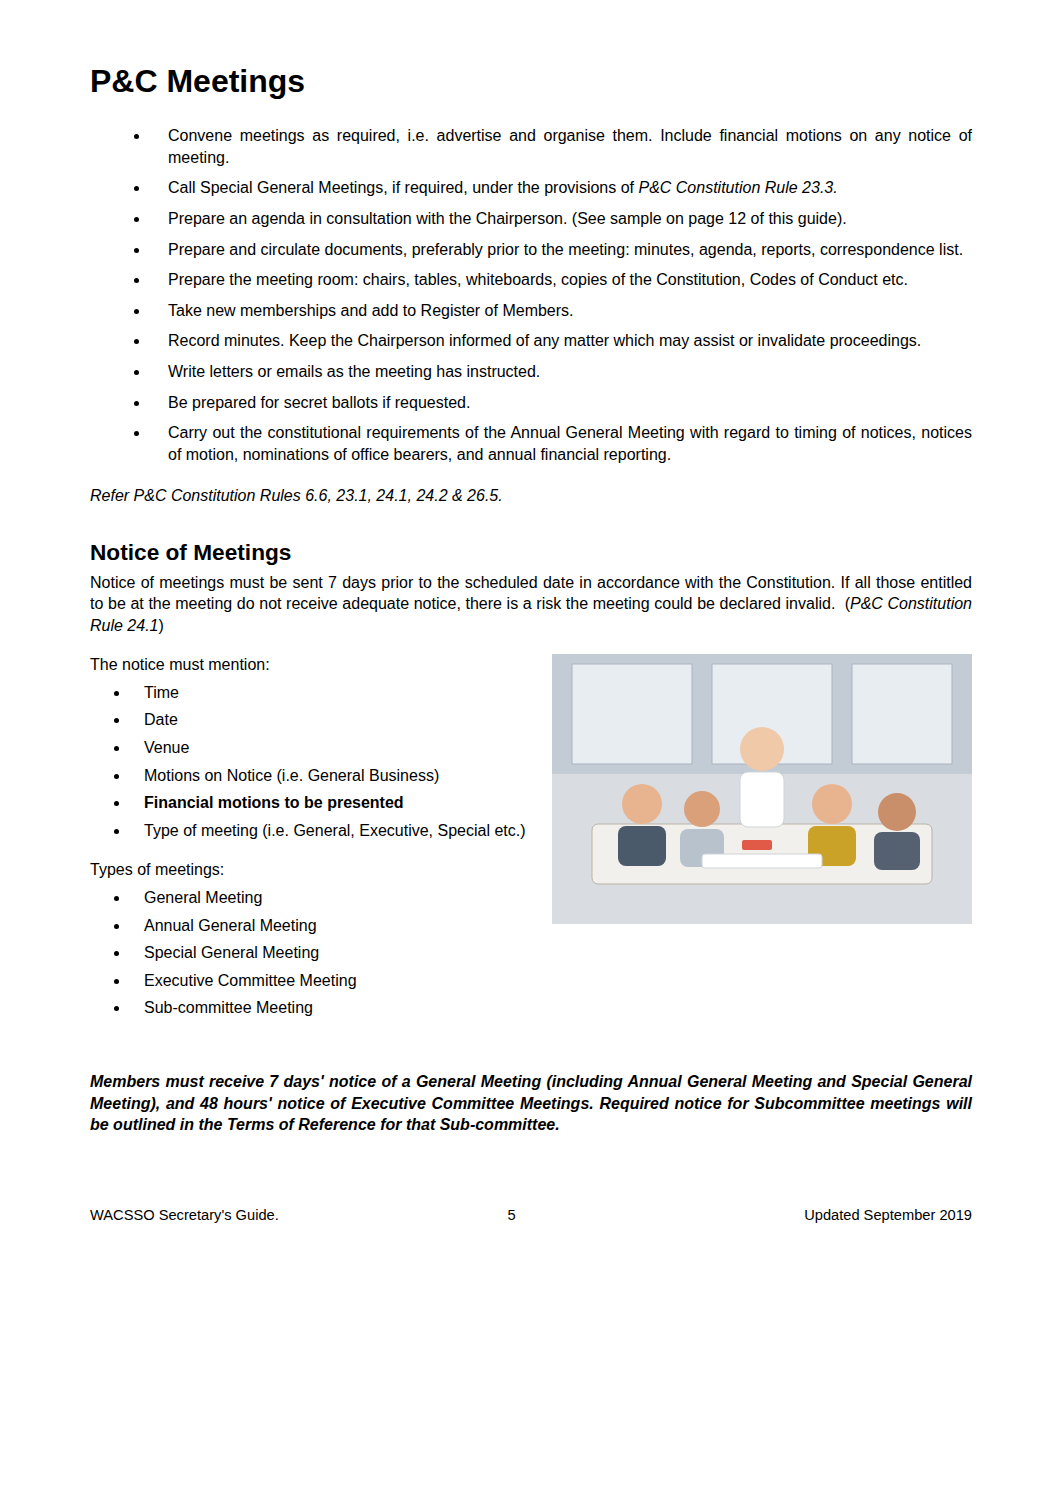P&C Meetings
Convene meetings as required, i.e. advertise and organise them. Include financial motions on any notice of meeting.
Call Special General Meetings, if required, under the provisions of P&C Constitution Rule 23.3.
Prepare an agenda in consultation with the Chairperson. (See sample on page 12 of this guide).
Prepare and circulate documents, preferably prior to the meeting: minutes, agenda, reports, correspondence list.
Prepare the meeting room: chairs, tables, whiteboards, copies of the Constitution, Codes of Conduct etc.
Take new memberships and add to Register of Members.
Record minutes. Keep the Chairperson informed of any matter which may assist or invalidate proceedings.
Write letters or emails as the meeting has instructed.
Be prepared for secret ballots if requested.
Carry out the constitutional requirements of the Annual General Meeting with regard to timing of notices, notices of motion, nominations of office bearers, and annual financial reporting.
Refer P&C Constitution Rules 6.6, 23.1, 24.1, 24.2 & 26.5.
Notice of Meetings
Notice of meetings must be sent 7 days prior to the scheduled date in accordance with the Constitution. If all those entitled to be at the meeting do not receive adequate notice, there is a risk the meeting could be declared invalid. (P&C Constitution Rule 24.1)
The notice must mention:
Time
Date
Venue
Motions on Notice (i.e. General Business)
Financial motions to be presented
Type of meeting (i.e. General, Executive, Special etc.)
Types of meetings:
General Meeting
Annual General Meeting
Special General Meeting
Executive Committee Meeting
Sub-committee Meeting
Members must receive 7 days' notice of a General Meeting (including Annual General Meeting and Special General Meeting), and 48 hours' notice of Executive Committee Meetings. Required notice for Subcommittee meetings will be outlined in the Terms of Reference for that Sub-committee.
WACSSO Secretary's Guide.
5
Updated September 2019